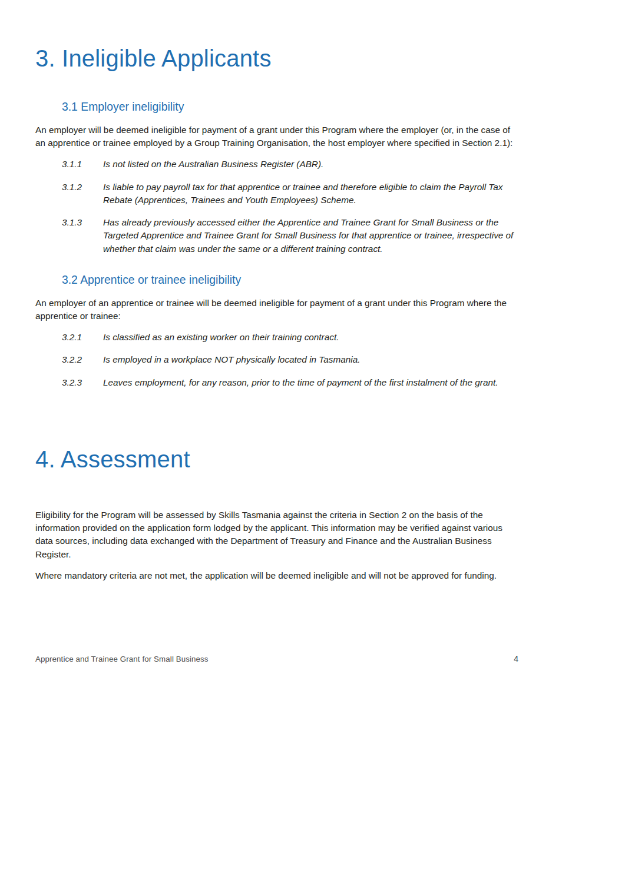3. Ineligible Applicants
3.1 Employer ineligibility
An employer will be deemed ineligible for payment of a grant under this Program where the employer (or, in the case of an apprentice or trainee employed by a Group Training Organisation, the host employer where specified in Section 2.1):
3.1.1 Is not listed on the Australian Business Register (ABR).
3.1.2 Is liable to pay payroll tax for that apprentice or trainee and therefore eligible to claim the Payroll Tax Rebate (Apprentices, Trainees and Youth Employees) Scheme.
3.1.3 Has already previously accessed either the Apprentice and Trainee Grant for Small Business or the Targeted Apprentice and Trainee Grant for Small Business for that apprentice or trainee, irrespective of whether that claim was under the same or a different training contract.
3.2 Apprentice or trainee ineligibility
An employer of an apprentice or trainee will be deemed ineligible for payment of a grant under this Program where the apprentice or trainee:
3.2.1 Is classified as an existing worker on their training contract.
3.2.2 Is employed in a workplace NOT physically located in Tasmania.
3.2.3 Leaves employment, for any reason, prior to the time of payment of the first instalment of the grant.
4. Assessment
Eligibility for the Program will be assessed by Skills Tasmania against the criteria in Section 2 on the basis of the information provided on the application form lodged by the applicant. This information may be verified against various data sources, including data exchanged with the Department of Treasury and Finance and the Australian Business Register.
Where mandatory criteria are not met, the application will be deemed ineligible and will not be approved for funding.
Apprentice and Trainee Grant for Small Business 4